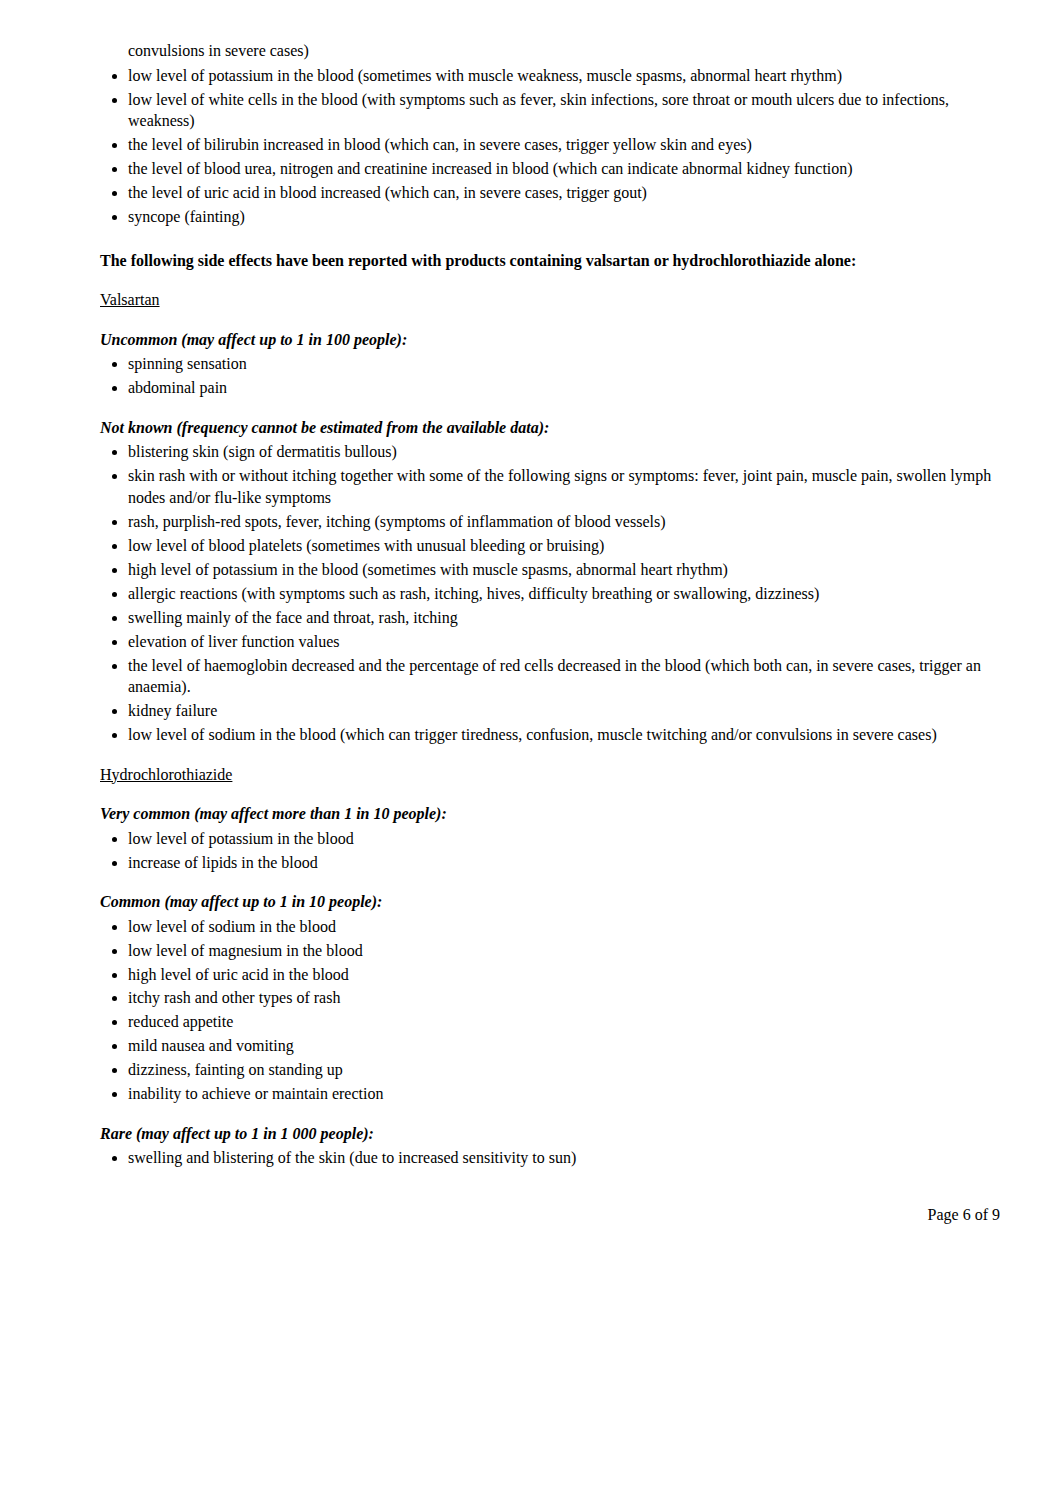convulsions in severe cases)
low level of potassium in the blood (sometimes with muscle weakness, muscle spasms, abnormal heart rhythm)
low level of white cells in the blood (with symptoms such as fever, skin infections, sore throat or mouth ulcers due to infections, weakness)
the level of bilirubin increased in blood (which can, in severe cases, trigger yellow skin and eyes)
the level of blood urea, nitrogen and creatinine increased in blood (which can indicate abnormal kidney function)
the level of uric acid in blood increased (which can, in severe cases, trigger gout)
syncope (fainting)
The following side effects have been reported with products containing valsartan or hydrochlorothiazide alone:
Valsartan
Uncommon (may affect up to 1 in 100 people):
spinning sensation
abdominal pain
Not known (frequency cannot be estimated from the available data):
blistering skin (sign of dermatitis bullous)
skin rash with or without itching together with some of the following signs or symptoms: fever, joint pain, muscle pain, swollen lymph nodes and/or flu-like symptoms
rash, purplish-red spots, fever, itching (symptoms of inflammation of blood vessels)
low level of blood platelets (sometimes with unusual bleeding or bruising)
high level of potassium in the blood (sometimes with muscle spasms, abnormal heart rhythm)
allergic reactions (with symptoms such as rash, itching, hives, difficulty breathing or swallowing, dizziness)
swelling mainly of the face and throat, rash, itching
elevation of liver function values
the level of haemoglobin decreased and the percentage of red cells decreased in the blood (which both can, in severe cases, trigger an anaemia).
kidney failure
low level of sodium in the blood (which can trigger tiredness, confusion, muscle twitching and/or convulsions in severe cases)
Hydrochlorothiazide
Very common (may affect more than 1 in 10 people):
low level of potassium in the blood
increase of lipids in the blood
Common (may affect up to 1 in 10 people):
low level of sodium in the blood
low level of magnesium in the blood
high level of uric acid in the blood
itchy rash and other types of rash
reduced appetite
mild nausea and vomiting
dizziness, fainting on standing up
inability to achieve or maintain erection
Rare (may affect up to 1 in 1 000 people):
swelling and blistering of the skin (due to increased sensitivity to sun)
Page 6 of 9